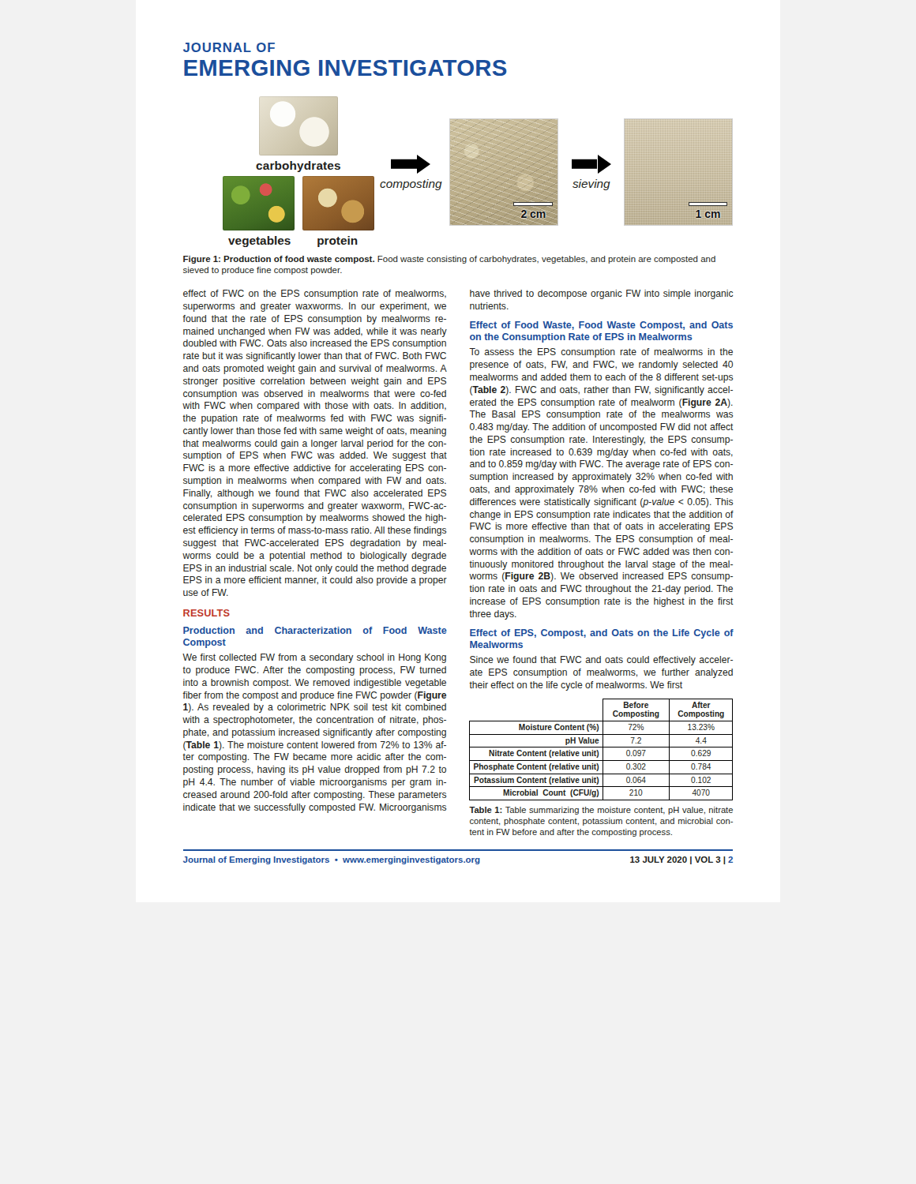Journal of
Emerging Investigators
carbohydrates
vegetables protein
composting
2 cm
sieving
1 cm
Figure 1: Production of food waste compost. Food waste consisting of carbohydrates, vegetables, and protein are composted and sieved to produce fine compost powder.
effect of FWC on the EPS consumption rate of mealworms, superworms and greater waxworms. In our experiment, we found that the rate of EPS consumption by mealworms remained unchanged when FW was added, while it was nearly doubled with FWC. Oats also increased the EPS consumption rate but it was significantly lower than that of FWC. Both FWC and oats promoted weight gain and survival of mealworms. A stronger positive correlation between weight gain and EPS consumption was observed in mealworms that were co-fed with FWC when compared with those with oats. In addition, the pupation rate of mealworms fed with FWC was significantly lower than those fed with same weight of oats, meaning that mealworms could gain a longer larval period for the consumption of EPS when FWC was added. We suggest that FWC is a more effective addictive for accelerating EPS consumption in mealworms when compared with FW and oats. Finally, although we found that FWC also accelerated EPS consumption in superworms and greater waxworm, FWC-accelerated EPS consumption by mealworms showed the highest efficiency in terms of mass-to-mass ratio. All these findings suggest that FWC-accelerated EPS degradation by mealworms could be a potential method to biologically degrade EPS in an industrial scale. Not only could the method degrade EPS in a more efficient manner, it could also provide a proper use of FW.
RESULTS
Production and Characterization of Food Waste Compost
We first collected FW from a secondary school in Hong Kong to produce FWC. After the composting process, FW turned into a brownish compost. We removed indigestible vegetable fiber from the compost and produce fine FWC powder (Figure 1). As revealed by a colorimetric NPK soil test kit combined with a spectrophotometer, the concentration of nitrate, phosphate, and potassium increased significantly after composting (Table 1). The moisture content lowered from 72% to 13% after composting. The FW became more acidic after the composting process, having its pH value dropped from pH 7.2 to pH 4.4. The number of viable microorganisms per gram increased around 200-fold after composting. These parameters indicate that we successfully composted FW. Microorganisms have thrived to decompose organic FW into simple inorganic nutrients.
Effect of Food Waste, Food Waste Compost, and Oats on the Consumption Rate of EPS in Mealworms
To assess the EPS consumption rate of mealworms in the presence of oats, FW, and FWC, we randomly selected 40 mealworms and added them to each of the 8 different set-ups (Table 2). FWC and oats, rather than FW, significantly accelerated the EPS consumption rate of mealworm (Figure 2A). The Basal EPS consumption rate of the mealworms was 0.483 mg/day. The addition of uncomposted FW did not affect the EPS consumption rate. Interestingly, the EPS consumption rate increased to 0.639 mg/day when co-fed with oats, and to 0.859 mg/day with FWC. The average rate of EPS consumption increased by approximately 32% when co-fed with oats, and approximately 78% when co-fed with FWC; these differences were statistically significant (p-value < 0.05). This change in EPS consumption rate indicates that the addition of FWC is more effective than that of oats in accelerating EPS consumption in mealworms. The EPS consumption of mealworms with the addition of oats or FWC added was then continuously monitored throughout the larval stage of the mealworms (Figure 2B). We observed increased EPS consumption rate in oats and FWC throughout the 21-day period. The increase of EPS consumption rate is the highest in the first three days.
Effect of EPS, Compost, and Oats on the Life Cycle of Mealworms
Since we found that FWC and oats could effectively accelerate EPS consumption of mealworms, we further analyzed their effect on the life cycle of mealworms. We first
| | Before Composting | After Composting |
| --- | --- | --- |
| Moisture Content (%) | 72% | 13.23% |
| pH Value | 7.2 | 4.4 |
| Nitrate Content (relative unit) | 0.097 | 0.629 |
| Phosphate Content (relative unit) | 0.302 | 0.784 |
| Potassium Content (relative unit) | 0.064 | 0.102 |
| Microbial Count (CFU/g) | 210 | 4070 |
Table 1: Table summarizing the moisture content, pH value, nitrate content, phosphate content, potassium content, and microbial content in FW before and after the composting process.
Journal of Emerging Investigators • www.emerginginvestigators.org
13 JULY 2020 | VOL 3 | 2